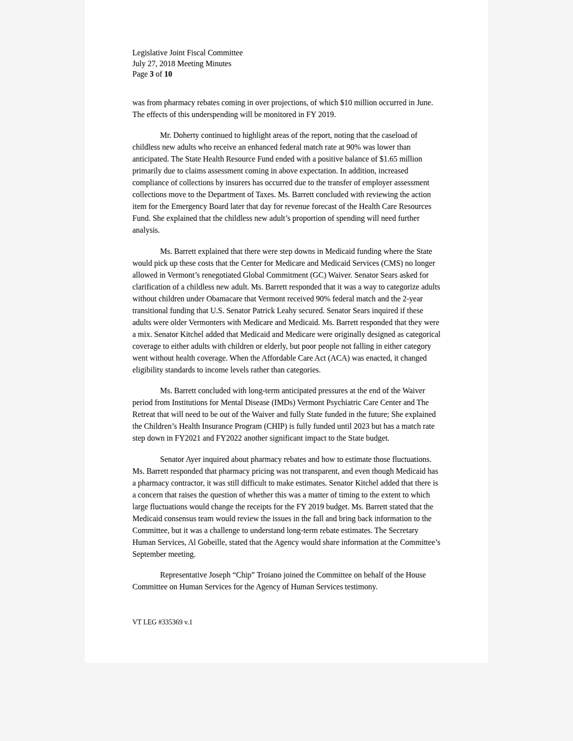Legislative Joint Fiscal Committee
July 27, 2018 Meeting Minutes
Page 3 of 10
was from pharmacy rebates coming in over projections, of which $10 million occurred in June. The effects of this underspending will be monitored in FY 2019.
Mr. Doherty continued to highlight areas of the report, noting that the caseload of childless new adults who receive an enhanced federal match rate at 90% was lower than anticipated. The State Health Resource Fund ended with a positive balance of $1.65 million primarily due to claims assessment coming in above expectation. In addition, increased compliance of collections by insurers has occurred due to the transfer of employer assessment collections move to the Department of Taxes. Ms. Barrett concluded with reviewing the action item for the Emergency Board later that day for revenue forecast of the Health Care Resources Fund. She explained that the childless new adult’s proportion of spending will need further analysis.
Ms. Barrett explained that there were step downs in Medicaid funding where the State would pick up these costs that the Center for Medicare and Medicaid Services (CMS) no longer allowed in Vermont’s renegotiated Global Commitment (GC) Waiver. Senator Sears asked for clarification of a childless new adult. Ms. Barrett responded that it was a way to categorize adults without children under Obamacare that Vermont received 90% federal match and the 2-year transitional funding that U.S. Senator Patrick Leahy secured. Senator Sears inquired if these adults were older Vermonters with Medicare and Medicaid. Ms. Barrett responded that they were a mix. Senator Kitchel added that Medicaid and Medicare were originally designed as categorical coverage to either adults with children or elderly, but poor people not falling in either category went without health coverage. When the Affordable Care Act (ACA) was enacted, it changed eligibility standards to income levels rather than categories.
Ms. Barrett concluded with long-term anticipated pressures at the end of the Waiver period from Institutions for Mental Disease (IMDs) Vermont Psychiatric Care Center and The Retreat that will need to be out of the Waiver and fully State funded in the future; She explained the Children’s Health Insurance Program (CHIP) is fully funded until 2023 but has a match rate step down in FY2021 and FY2022 another significant impact to the State budget.
Senator Ayer inquired about pharmacy rebates and how to estimate those fluctuations. Ms. Barrett responded that pharmacy pricing was not transparent, and even though Medicaid has a pharmacy contractor, it was still difficult to make estimates. Senator Kitchel added that there is a concern that raises the question of whether this was a matter of timing to the extent to which large fluctuations would change the receipts for the FY 2019 budget. Ms. Barrett stated that the Medicaid consensus team would review the issues in the fall and bring back information to the Committee, but it was a challenge to understand long-term rebate estimates. The Secretary Human Services, Al Gobeille, stated that the Agency would share information at the Committee’s September meeting.
Representative Joseph “Chip” Troiano joined the Committee on behalf of the House Committee on Human Services for the Agency of Human Services testimony.
VT LEG #335369 v.1